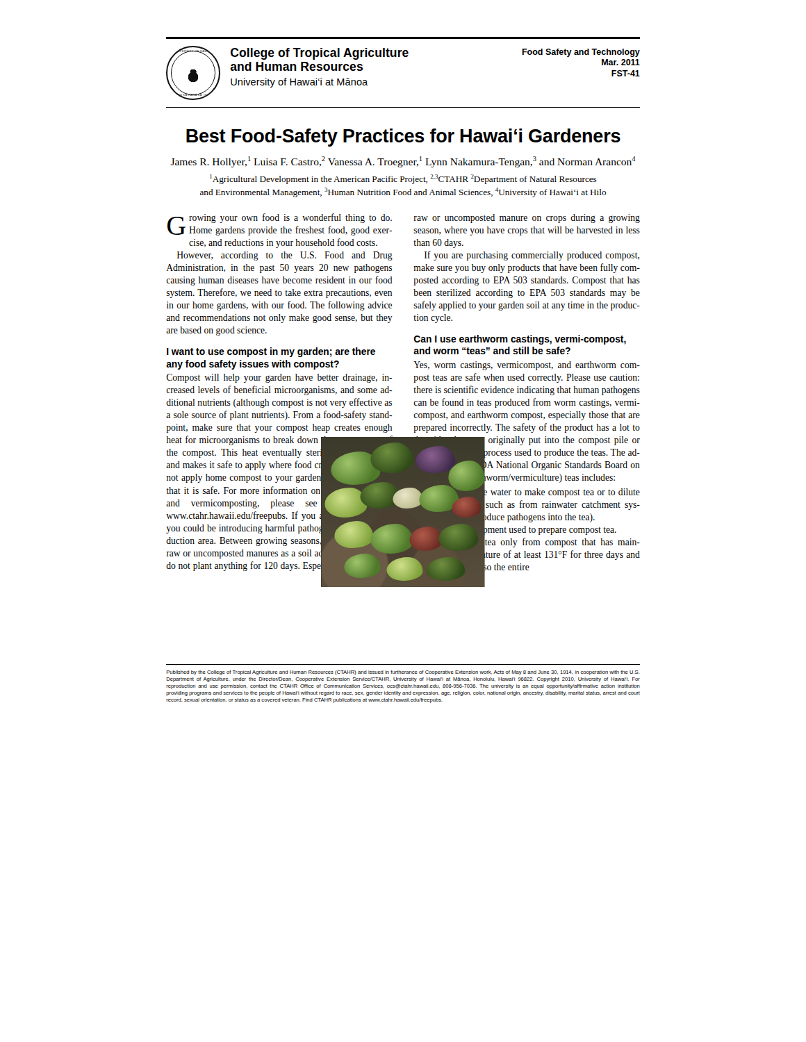UNIVERSITY OF HAWAI‘I
MA KA HANA KA ‘IKE
College of Tropical Agriculture
and Human Resources
University of Hawai‘i at Mānoa
Food Safety and Technology
Mar. 2011
FST-41
Best Food-Safety Practices for Hawai‘i Gardeners
James R. Hollyer,1 Luisa F. Castro,2 Vanessa A. Troegner,1 Lynn Nakamura-Tengan,3 and Norman Arancon4
1Agricultural Development in the American Pacific Project, 2,3CTAHR 2Department of Natural Resources
and Environmental Management, 3Human Nutrition Food and Animal Sciences, 4University of Hawai‘i at Hilo
Growing your own food is a wonderful thing to do. Home gardens provide the freshest food, good exercise, and reductions in your household food costs.
However, according to the U.S. Food and Drug Administration, in the past 50 years 20 new pathogens causing human diseases have become resident in our food system. Therefore, we need to take extra precautions, even in our home gardens, with our food. The following advice and recommendations not only make good sense, but they are based on good science.
I want to use compost in my garden; are there any food safety issues with compost?
Compost will help your garden have better drainage, increased levels of beneficial microorganisms, and some additional nutrients (although compost is not very effective as a sole source of plant nutrients). From a food-safety standpoint, make sure that your compost heap creates enough heat for microorganisms to break down the components of the compost. This heat eventually sterilizes the compost and makes it safe to apply where food crops are grown. Do not apply home compost to your garden until you are sure that it is safe. For more information on home composting and vermicomposting, please see publications at www.ctahr.hawaii.edu/freepubs. If you apply raw manure, you could be introducing harmful pathogens into your production area. Between growing seasons, if you are adding raw or uncomposted manures as a soil additive or fertilizer, do not plant anything for 120 days. Especially, do NOT put raw or uncomposted manure on crops during a growing season, where you have crops that will be harvested in less than 60 days.
If you are purchasing commercially produced compost, make sure you buy only products that have been fully composted according to EPA 503 standards. Compost that has been sterilized according to EPA 503 standards may be safely applied to your garden soil at any time in the production cycle.
Can I use earthworm castings, vermi-compost, and worm “teas” and still be safe?
Yes, worm castings, vermicompost, and earthworm compost teas are safe when used correctly. Please use caution: there is scientific evidence indicating that human pathogens can be found in teas produced from worm castings, vermicompost, and earthworm compost, especially those that are prepared incorrectly. The safety of the product has a lot to do with what was originally put into the compost pile or worm bin and the process used to produce the teas. The advice from the USDA National Organic Standards Board on compost (and earthworm/vermiculture) teas includes:
Use only potable water to make compost tea or to dilute it (other water, such as from rainwater catchment systems, might introduce pathogens into the tea).
Sanitize all equipment used to prepare compost tea.
Make compost tea only from compost that has maintained a temperature of at least 131°F for three days and has been mixed so the entire
Published by the College of Tropical Agriculture and Human Resources (CTAHR) and issued in furtherance of Cooperative Extension work, Acts of May 8 and June 30, 1914, in cooperation with the U.S. Department of Agriculture, under the Director/Dean, Cooperative Extension Service/CTAHR, University of Hawai‘i at Mānoa, Honolulu, Hawai‘i 96822. Copyright 2010, University of Hawai‘i. For reproduction and use permission, contact the CTAHR Office of Communication Services, ocs@ctahr.hawaii.edu, 808-956-7036. The university is an equal opportunity/affirmative action institution providing programs and services to the people of Hawai‘i without regard to race, sex, gender identity and expression, age, religion, color, national origin, ancestry, disability, marital status, arrest and court record, sexual orientation, or status as a covered veteran. Find CTAHR publications at www.ctahr.hawaii.edu/freepubs.